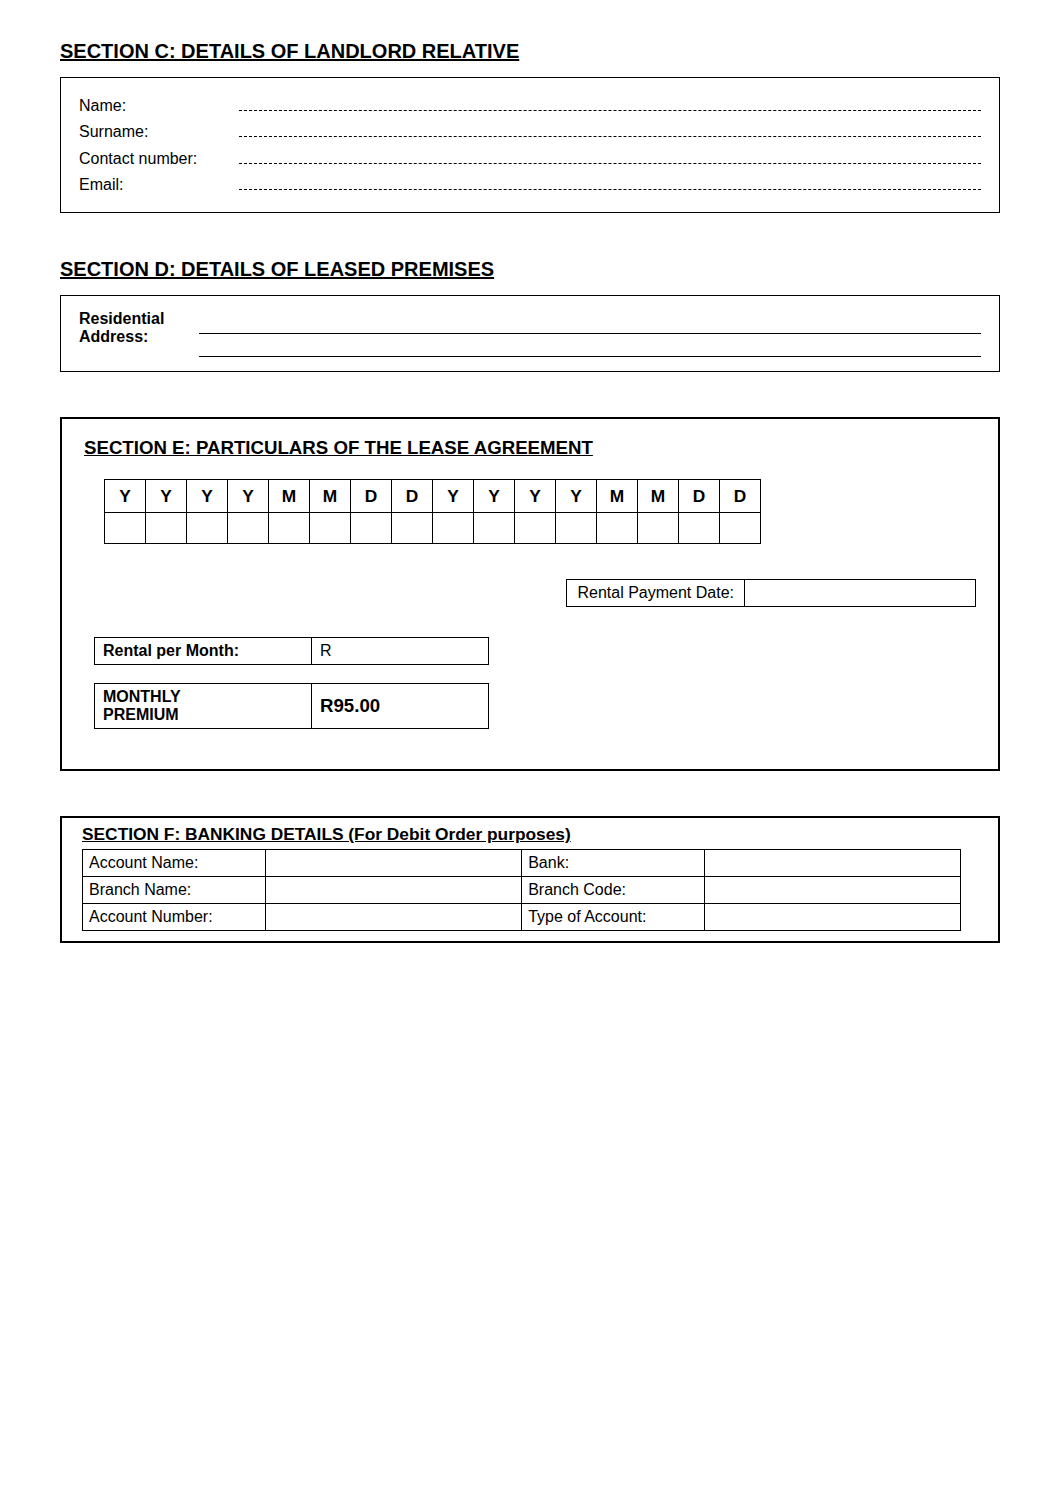SECTION C: DETAILS OF LANDLORD RELATIVE
Name:
Surname:
Contact number:
Email:
SECTION D: DETAILS OF LEASED PREMISES
Residential
Address:
SECTION E: PARTICULARS OF THE LEASE AGREEMENT
| Y | Y | Y | Y | M | M | D | D | Y | Y | Y | Y | M | M | D | D |
Rental Payment Date:
| Rental per Month: | R |
| MONTHLY PREMIUM | R95.00 |
SECTION F: BANKING DETAILS (For Debit Order purposes)
| Account Name: | | Bank: | |
| Branch Name: | | Branch Code: | |
| Account Number: | | Type of Account: | |